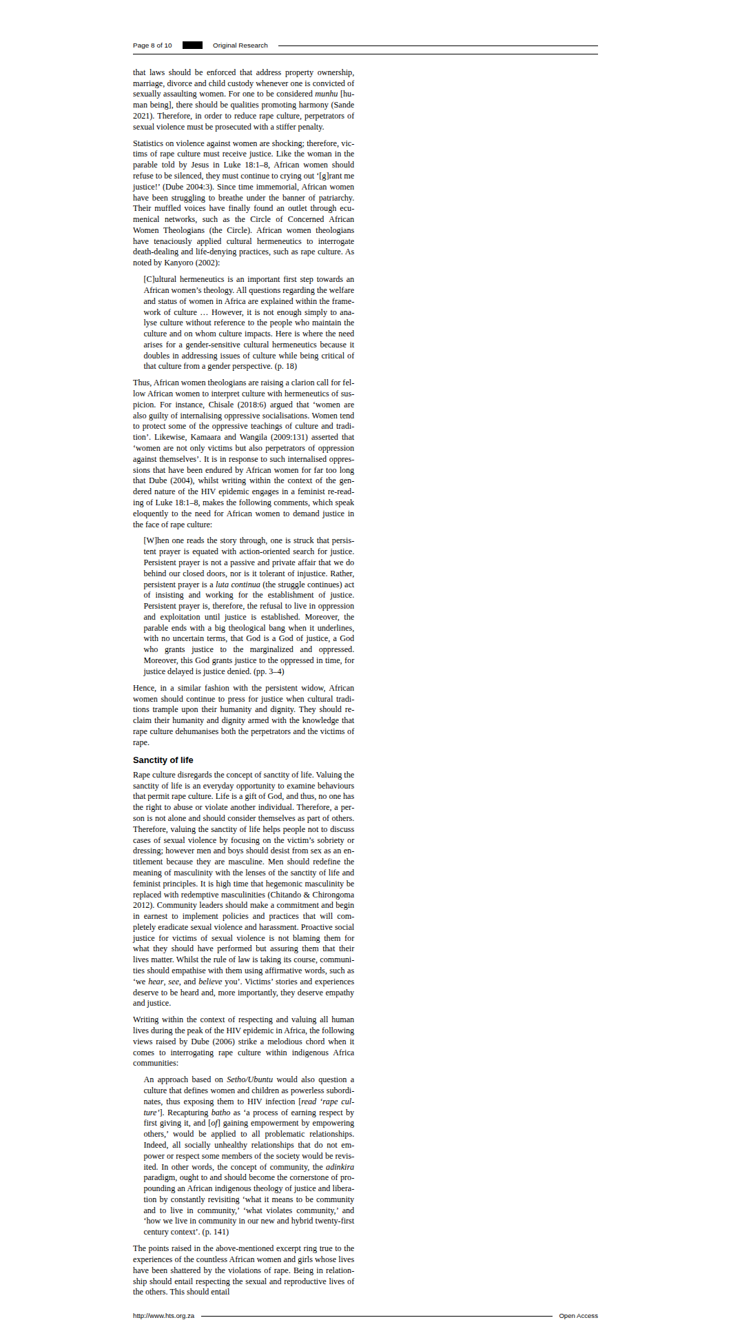Page 8 of 10 Original Research
that laws should be enforced that address property ownership, marriage, divorce and child custody whenever one is convicted of sexually assaulting women. For one to be considered munhu [human being], there should be qualities promoting harmony (Sande 2021). Therefore, in order to reduce rape culture, perpetrators of sexual violence must be prosecuted with a stiffer penalty.
Statistics on violence against women are shocking; therefore, victims of rape culture must receive justice. Like the woman in the parable told by Jesus in Luke 18:1–8, African women should refuse to be silenced, they must continue to crying out ‘[g]rant me justice!’ (Dube 2004:3). Since time immemorial, African women have been struggling to breathe under the banner of patriarchy. Their muffled voices have finally found an outlet through ecumenical networks, such as the Circle of Concerned African Women Theologians (the Circle). African women theologians have tenaciously applied cultural hermeneutics to interrogate death-dealing and life-denying practices, such as rape culture. As noted by Kanyoro (2002):
[C]ultural hermeneutics is an important first step towards an African women’s theology. All questions regarding the welfare and status of women in Africa are explained within the framework of culture … However, it is not enough simply to analyse culture without reference to the people who maintain the culture and on whom culture impacts. Here is where the need arises for a gender-sensitive cultural hermeneutics because it doubles in addressing issues of culture while being critical of that culture from a gender perspective. (p. 18)
Thus, African women theologians are raising a clarion call for fellow African women to interpret culture with hermeneutics of suspicion. For instance, Chisale (2018:6) argued that ‘women are also guilty of internalising oppressive socialisations. Women tend to protect some of the oppressive teachings of culture and tradition’. Likewise, Kamaara and Wangila (2009:131) asserted that ‘women are not only victims but also perpetrators of oppression against themselves’. It is in response to such internalised oppressions that have been endured by African women for far too long that Dube (2004), whilst writing within the context of the gendered nature of the HIV epidemic engages in a feminist re-reading of Luke 18:1–8, makes the following comments, which speak eloquently to the need for African women to demand justice in the face of rape culture:
[W]hen one reads the story through, one is struck that persistent prayer is equated with action-oriented search for justice. Persistent prayer is not a passive and private affair that we do behind our closed doors, nor is it tolerant of injustice. Rather, persistent prayer is a luta continua (the struggle continues) act of insisting and working for the establishment of justice. Persistent prayer is, therefore, the refusal to live in oppression and exploitation until justice is established. Moreover, the parable ends with a big theological bang when it underlines, with no uncertain terms, that God is a God of justice, a God who grants justice to the marginalized and oppressed. Moreover, this God grants justice to the oppressed in time, for justice delayed is justice denied. (pp. 3–4)
Hence, in a similar fashion with the persistent widow, African women should continue to press for justice when cultural traditions trample upon their humanity and dignity. They should reclaim their humanity and dignity armed with the knowledge that rape culture dehumanises both the perpetrators and the victims of rape.
Sanctity of life
Rape culture disregards the concept of sanctity of life. Valuing the sanctity of life is an everyday opportunity to examine behaviours that permit rape culture. Life is a gift of God, and thus, no one has the right to abuse or violate another individual. Therefore, a person is not alone and should consider themselves as part of others. Therefore, valuing the sanctity of life helps people not to discuss cases of sexual violence by focusing on the victim’s sobriety or dressing; however men and boys should desist from sex as an entitlement because they are masculine. Men should redefine the meaning of masculinity with the lenses of the sanctity of life and feminist principles. It is high time that hegemonic masculinity be replaced with redemptive masculinities (Chitando & Chirongoma 2012). Community leaders should make a commitment and begin in earnest to implement policies and practices that will completely eradicate sexual violence and harassment. Proactive social justice for victims of sexual violence is not blaming them for what they should have performed but assuring them that their lives matter. Whilst the rule of law is taking its course, communities should empathise with them using affirmative words, such as ‘we hear, see, and believe you’. Victims’ stories and experiences deserve to be heard and, more importantly, they deserve empathy and justice.
Writing within the context of respecting and valuing all human lives during the peak of the HIV epidemic in Africa, the following views raised by Dube (2006) strike a melodious chord when it comes to interrogating rape culture within indigenous Africa communities:
An approach based on Setho/Ubuntu would also question a culture that defines women and children as powerless subordinates, thus exposing them to HIV infection [read ‘rape culture’]. Recapturing batho as ‘a process of earning respect by first giving it, and [of] gaining empowerment by empowering others,’ would be applied to all problematic relationships. Indeed, all socially unhealthy relationships that do not empower or respect some members of the society would be revisited. In other words, the concept of community, the adinkira paradigm, ought to and should become the cornerstone of propounding an African indigenous theology of justice and liberation by constantly revisiting ‘what it means to be community and to live in community,’ ‘what violates community,’ and ‘how we live in community in our new and hybrid twenty-first century context’. (p. 141)
The points raised in the above-mentioned excerpt ring true to the experiences of the countless African women and girls whose lives have been shattered by the violations of rape. Being in relationship should entail respecting the sexual and reproductive lives of the others. This should entail
http://www.hts.org.za Open Access